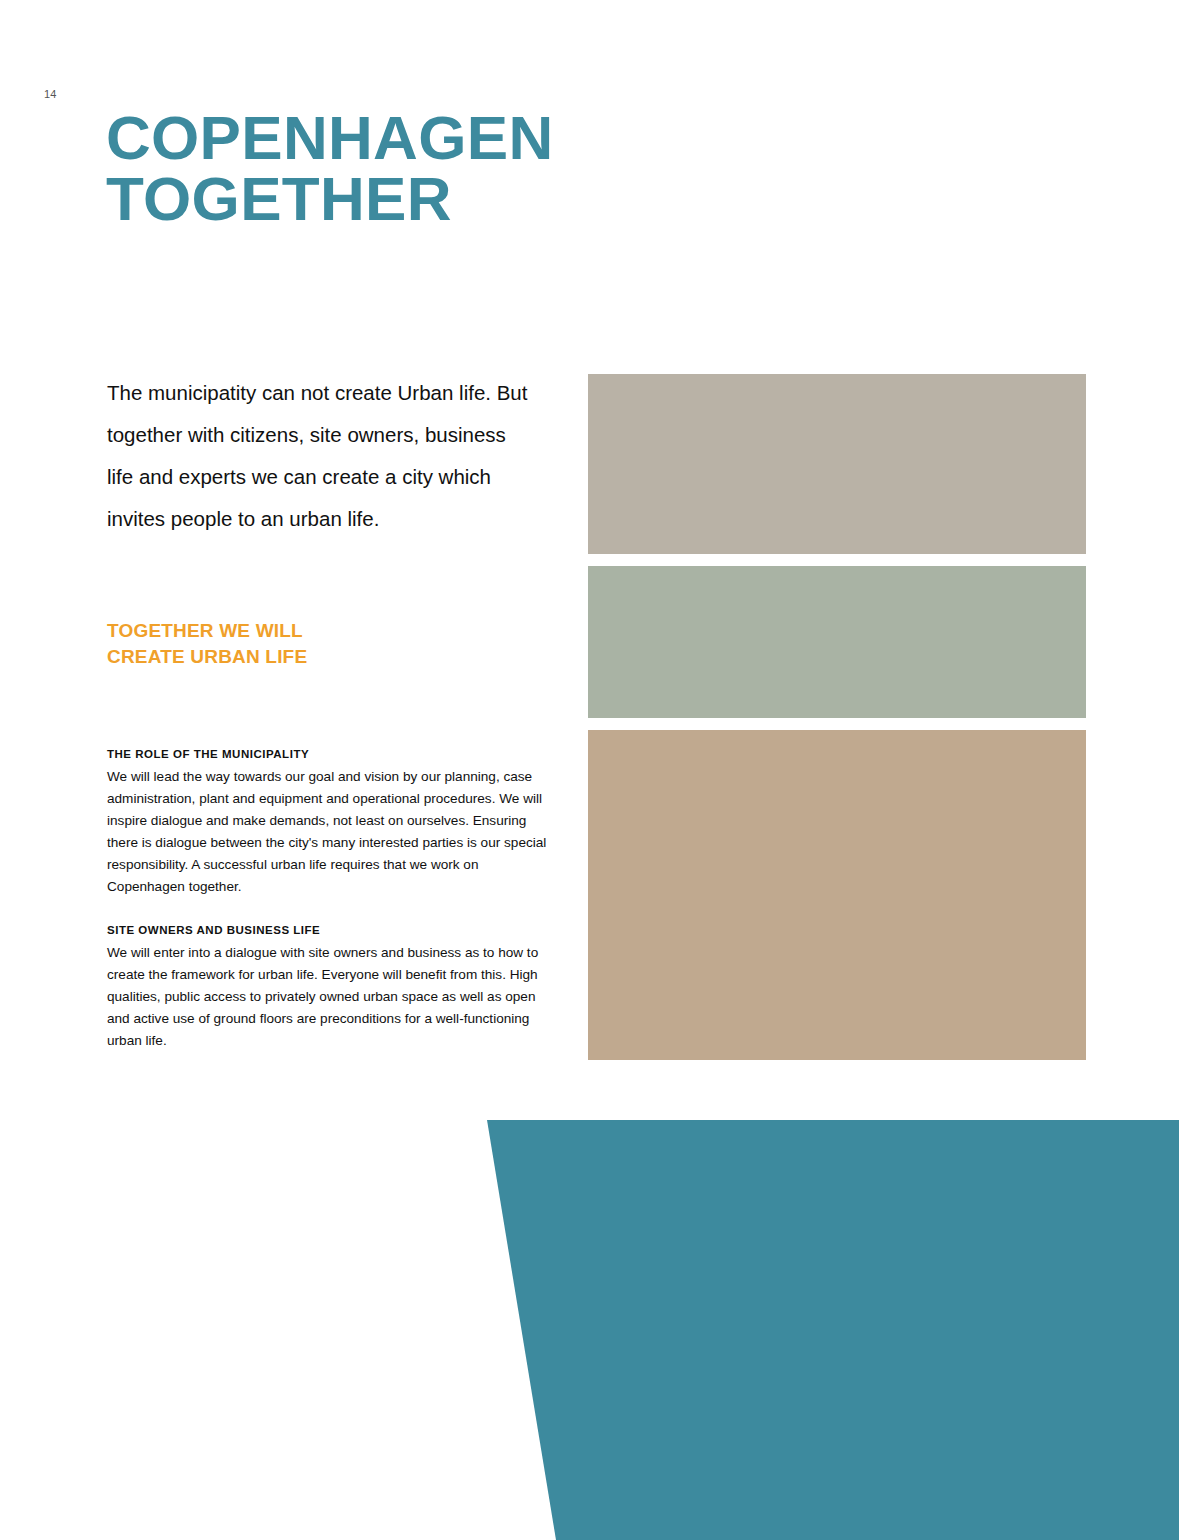14
Copenhagen
Together
The municipatity can not create Urban life. But together with citizens, site owners, business life and experts we can create a city which invites people to an urban life.
Together we will
create urban life
The role of the municipality
We will lead the way towards our goal and vision by our planning, case administration, plant and equipment and operational procedures. We will inspire dialogue and make demands, not least on ourselves. Ensuring there is dialogue between the city's many interested parties is our special responsibility. A successful urban life requires that we work on Copenhagen together.
Site owners and business life
We will enter into a dialogue with site owners and business as to how to create the framework for urban life. Everyone will benefit from this. High qualities, public access to privately owned urban space as well as open and active use of ground floors are preconditions for a well-functioning urban life.